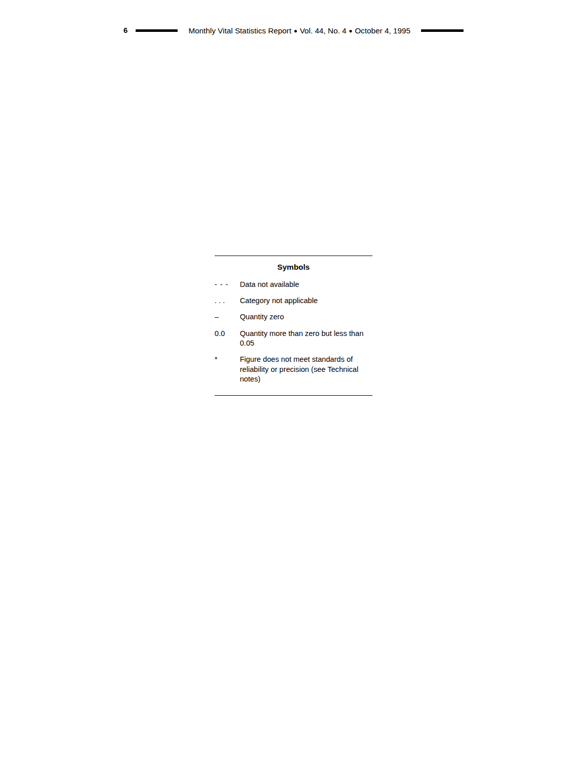6 Monthly Vital Statistics Report ● Vol. 44, No. 4 ● October 4, 1995
Symbols
- - - Data not available
. . . Category not applicable
– Quantity zero
0.0 Quantity more than zero but less than 0.05
* Figure does not meet standards of reliability or precision (see Technical notes)